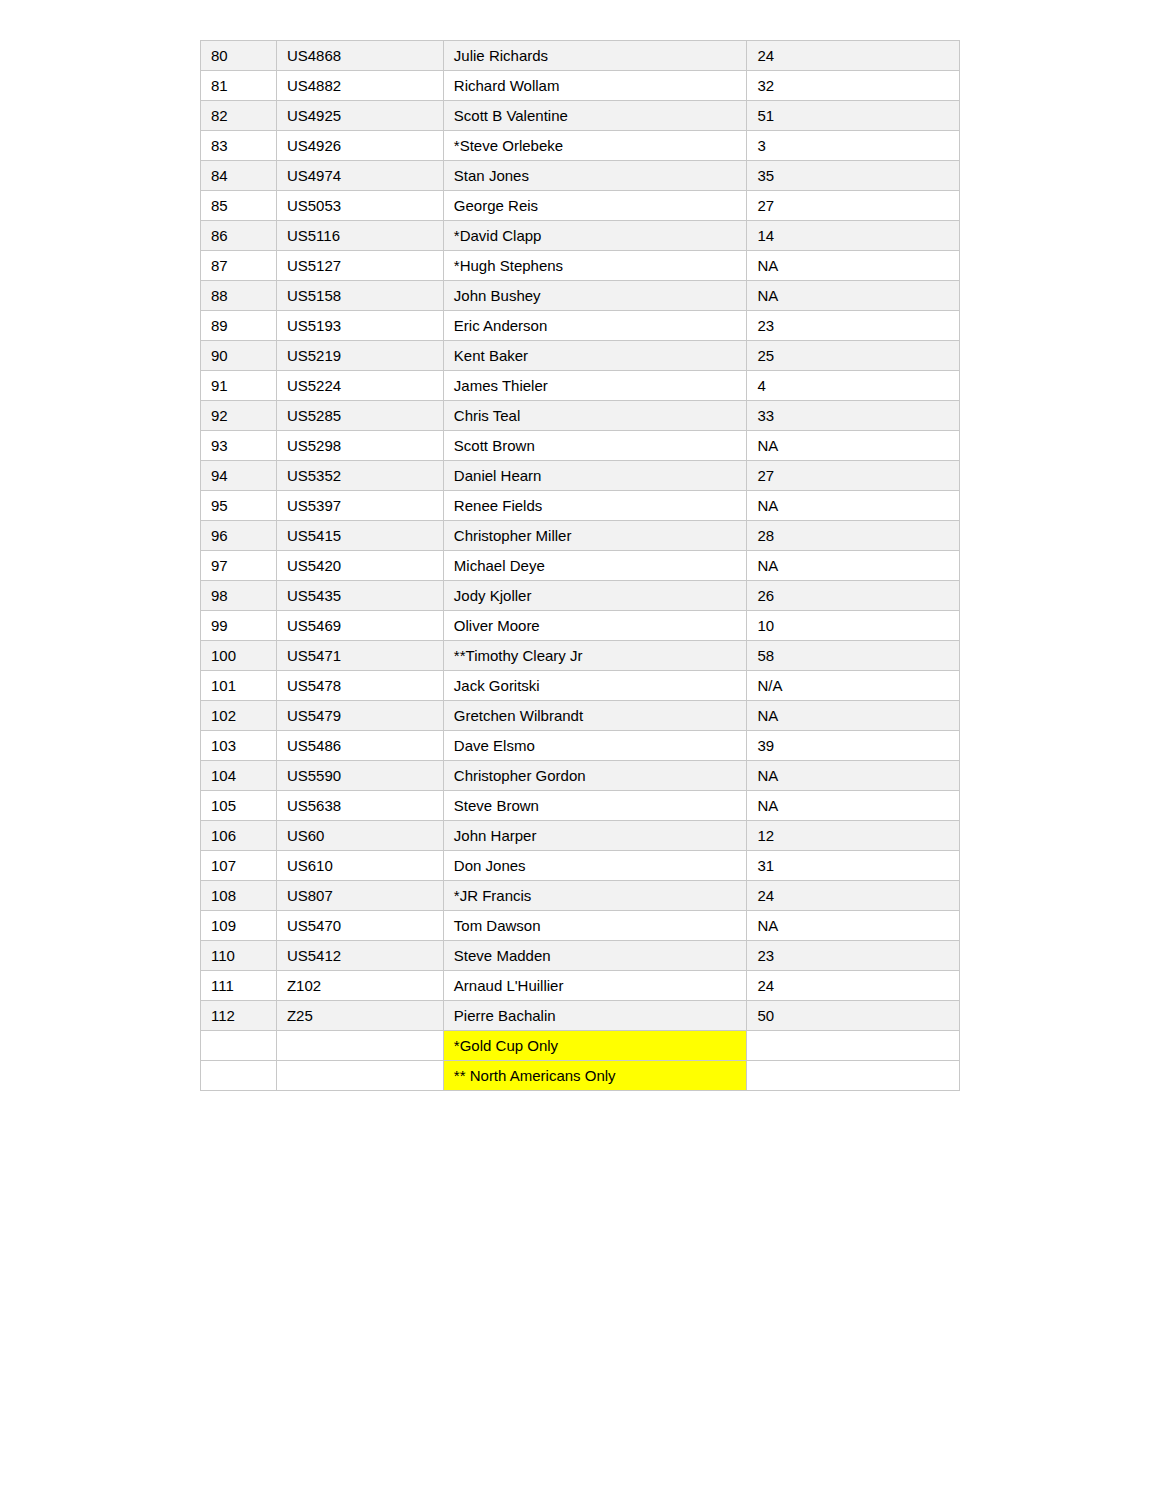| 80 | US4868 | Julie Richards | 24 |
| 81 | US4882 | Richard Wollam | 32 |
| 82 | US4925 | Scott B Valentine | 51 |
| 83 | US4926 | *Steve Orlebeke | 3 |
| 84 | US4974 | Stan Jones | 35 |
| 85 | US5053 | George Reis | 27 |
| 86 | US5116 | *David Clapp | 14 |
| 87 | US5127 | *Hugh Stephens | NA |
| 88 | US5158 | John Bushey | NA |
| 89 | US5193 | Eric Anderson | 23 |
| 90 | US5219 | Kent Baker | 25 |
| 91 | US5224 | James Thieler | 4 |
| 92 | US5285 | Chris Teal | 33 |
| 93 | US5298 | Scott Brown | NA |
| 94 | US5352 | Daniel Hearn | 27 |
| 95 | US5397 | Renee Fields | NA |
| 96 | US5415 | Christopher Miller | 28 |
| 97 | US5420 | Michael Deye | NA |
| 98 | US5435 | Jody Kjoller | 26 |
| 99 | US5469 | Oliver Moore | 10 |
| 100 | US5471 | **Timothy Cleary Jr | 58 |
| 101 | US5478 | Jack Goritski | N/A |
| 102 | US5479 | Gretchen Wilbrandt | NA |
| 103 | US5486 | Dave Elsmo | 39 |
| 104 | US5590 | Christopher Gordon | NA |
| 105 | US5638 | Steve Brown | NA |
| 106 | US60 | John Harper | 12 |
| 107 | US610 | Don Jones | 31 |
| 108 | US807 | *JR Francis | 24 |
| 109 | US5470 | Tom Dawson | NA |
| 110 | US5412 | Steve Madden | 23 |
| 111 | Z102 | Arnaud L'Huillier | 24 |
| 112 | Z25 | Pierre Bachalin | 50 |
| | | *Gold Cup Only | |
| | | ** North Americans Only | |